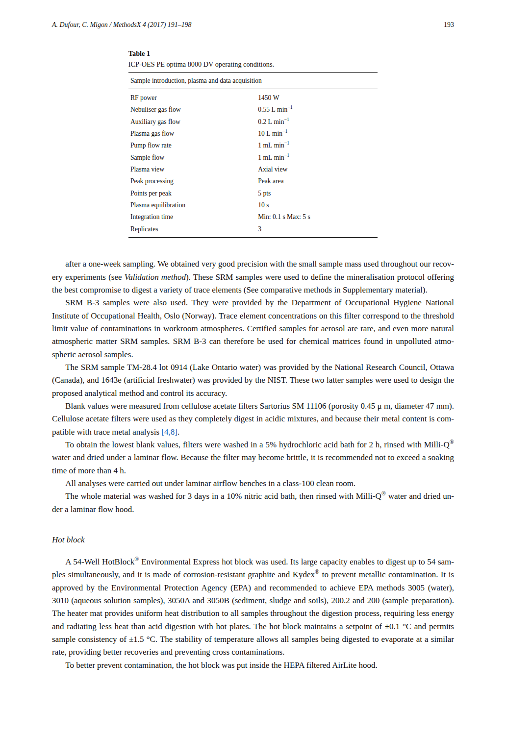A. Dufour, C. Migon / MethodsX 4 (2017) 191–198 193
Table 1 ICP-OES PE optima 8000 DV operating conditions.
| Sample introduction, plasma and data acquisition |
| --- |
| RF power | 1450 W |
| Nebuliser gas flow | 0.55 L min −1 |
| Auxiliary gas flow | 0.2 L min −1 |
| Plasma gas flow | 10 L min −1 |
| Pump flow rate | 1 mL min −1 |
| Sample flow | 1 mL min −1 |
| Plasma view | Axial view |
| Peak processing | Peak area |
| Points per peak | 5 pts |
| Plasma equilibration | 10 s |
| Integration time | Min: 0.1 s Max: 5 s |
| Replicates | 3 |
after a one-week sampling. We obtained very good precision with the small sample mass used throughout our recovery experiments (see Validation method). These SRM samples were used to define the mineralisation protocol offering the best compromise to digest a variety of trace elements (See comparative methods in Supplementary material).
SRM B-3 samples were also used. They were provided by the Department of Occupational Hygiene National Institute of Occupational Health, Oslo (Norway). Trace element concentrations on this filter correspond to the threshold limit value of contaminations in workroom atmospheres. Certified samples for aerosol are rare, and even more natural atmospheric matter SRM samples. SRM B-3 can therefore be used for chemical matrices found in unpolluted atmospheric aerosol samples.
The SRM sample TM-28.4 lot 0914 (Lake Ontario water) was provided by the National Research Council, Ottawa (Canada), and 1643e (artificial freshwater) was provided by the NIST. These two latter samples were used to design the proposed analytical method and control its accuracy.
Blank values were measured from cellulose acetate filters Sartorius SM 11106 (porosity 0.45 μ m, diameter 47 mm). Cellulose acetate filters were used as they completely digest in acidic mixtures, and because their metal content is compatible with trace metal analysis [4,8].
To obtain the lowest blank values, filters were washed in a 5% hydrochloric acid bath for 2 h, rinsed with Milli-Q® water and dried under a laminar flow. Because the filter may become brittle, it is recommended not to exceed a soaking time of more than 4 h.
All analyses were carried out under laminar airflow benches in a class-100 clean room.
The whole material was washed for 3 days in a 10% nitric acid bath, then rinsed with Milli-Q® water and dried under a laminar flow hood.
Hot block
A 54-Well HotBlock® Environmental Express hot block was used. Its large capacity enables to digest up to 54 samples simultaneously, and it is made of corrosion-resistant graphite and Kydex® to prevent metallic contamination. It is approved by the Environmental Protection Agency (EPA) and recommended to achieve EPA methods 3005 (water), 3010 (aqueous solution samples), 3050A and 3050B (sediment, sludge and soils), 200.2 and 200 (sample preparation). The heater mat provides uniform heat distribution to all samples throughout the digestion process, requiring less energy and radiating less heat than acid digestion with hot plates. The hot block maintains a setpoint of ±0.1 °C and permits sample consistency of ±1.5 °C. The stability of temperature allows all samples being digested to evaporate at a similar rate, providing better recoveries and preventing cross contaminations.
To better prevent contamination, the hot block was put inside the HEPA filtered AirLite hood.